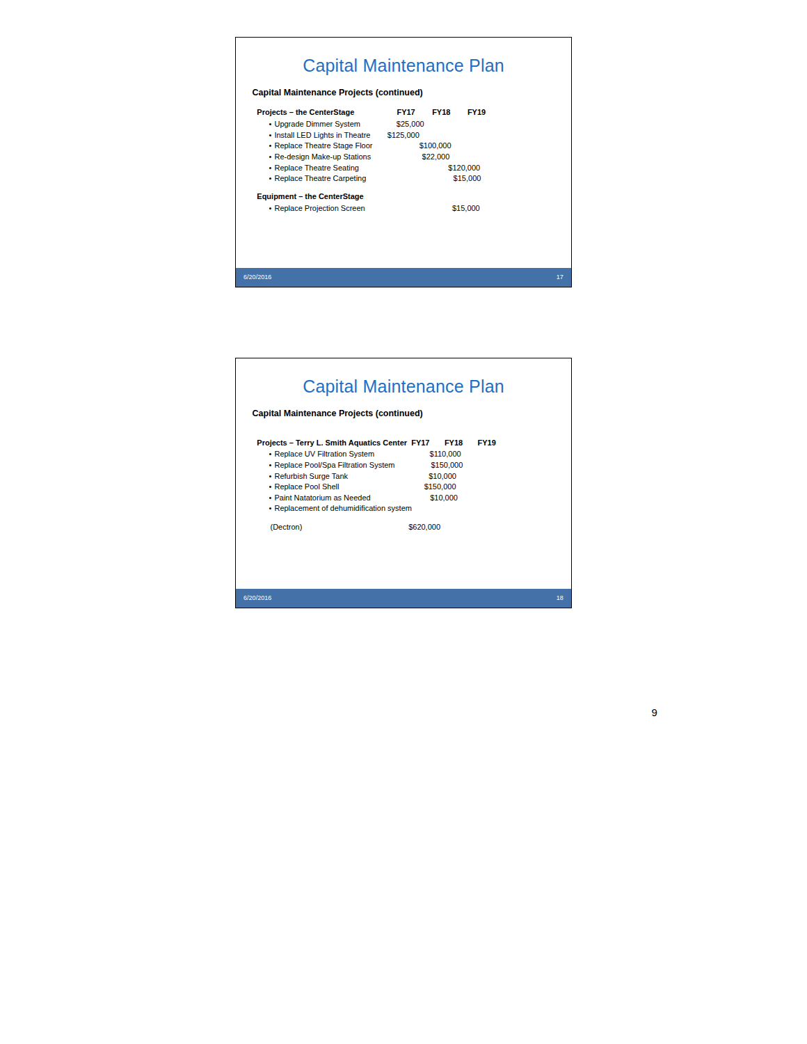Capital Maintenance Plan
Capital Maintenance Projects (continued)
Projects – the CenterStage FY17 FY18 FY19
Upgrade Dimmer System $25,000
Install LED Lights in Theatre $125,000
Replace Theatre Stage Floor $100,000
Re-design Make-up Stations $22,000
Replace Theatre Seating $120,000
Replace Theatre Carpeting $15,000
Equipment – the CenterStage
Replace Projection Screen $15,000
6/20/2016 17
Capital Maintenance Plan
Capital Maintenance Projects (continued)
Projects – Terry L. Smith Aquatics Center FY17 FY18 FY19
Replace UV Filtration System $110,000
Replace Pool/Spa Filtration System $150,000
Refurbish Surge Tank $10,000
Replace Pool Shell $150,000
Paint Natatorium as Needed $10,000
Replacement of dehumidification system
(Dectron) $620,000
6/20/2016 18
9